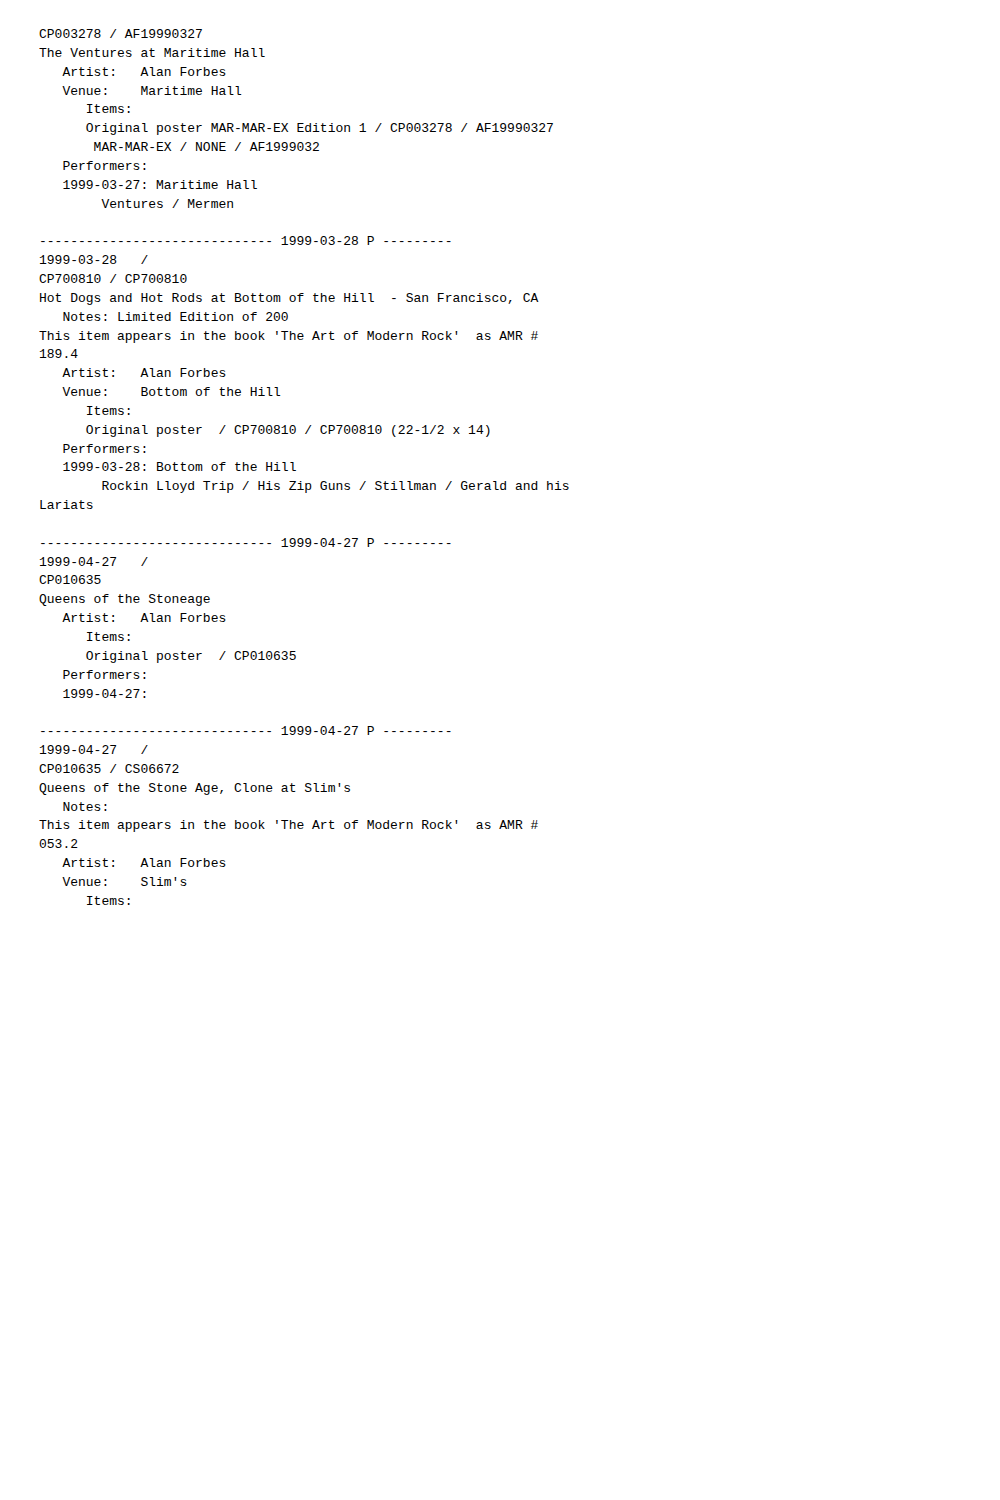CP003278 / AF19990327
The Ventures at Maritime Hall
   Artist:   Alan Forbes
   Venue:    Maritime Hall
      Items:
      Original poster MAR-MAR-EX Edition 1 / CP003278 / AF19990327
       MAR-MAR-EX / NONE / AF1999032
   Performers:
   1999-03-27: Maritime Hall
        Ventures / Mermen

------------------------------ 1999-03-28 P ---------
1999-03-28   / 
CP700810 / CP700810
Hot Dogs and Hot Rods at Bottom of the Hill  - San Francisco, CA
   Notes: Limited Edition of 200
This item appears in the book 'The Art of Modern Rock'  as AMR # 
189.4
   Artist:   Alan Forbes
   Venue:    Bottom of the Hill
      Items:
      Original poster  / CP700810 / CP700810 (22-1/2 x 14)
   Performers:
   1999-03-28: Bottom of the Hill
        Rockin Lloyd Trip / His Zip Guns / Stillman / Gerald and his 
Lariats

------------------------------ 1999-04-27 P ---------
1999-04-27   / 
CP010635
Queens of the Stoneage
   Artist:   Alan Forbes
      Items:
      Original poster  / CP010635
   Performers:
   1999-04-27:

------------------------------ 1999-04-27 P ---------
1999-04-27   / 
CP010635 / CS06672
Queens of the Stone Age, Clone at Slim's
   Notes: 
This item appears in the book 'The Art of Modern Rock'  as AMR # 
053.2
   Artist:   Alan Forbes
   Venue:    Slim's
      Items: